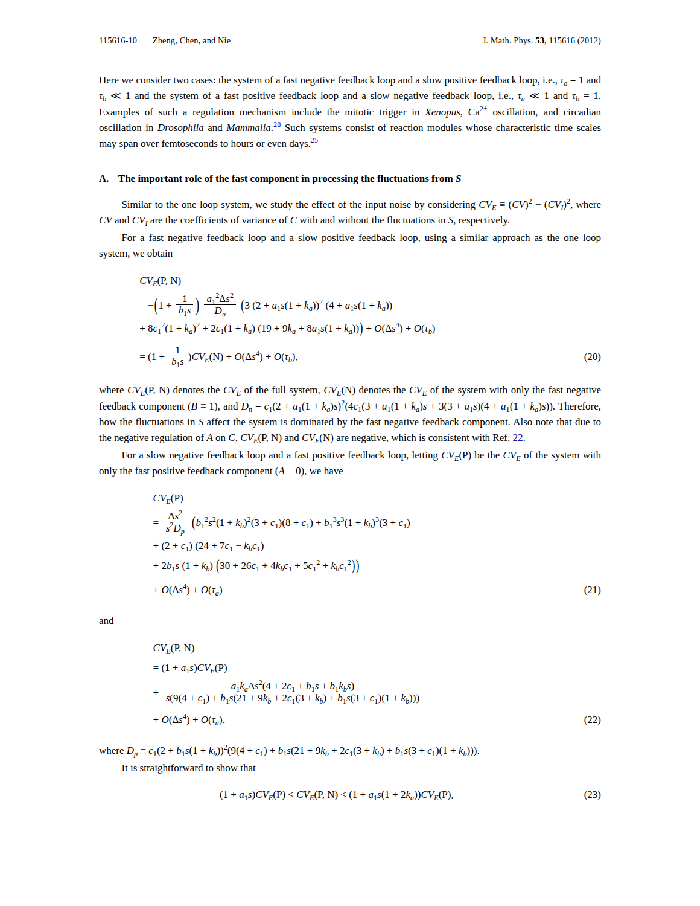115616-10 Zheng, Chen, and Nie J. Math. Phys. 53, 115616 (2012)
Here we consider two cases: the system of a fast negative feedback loop and a slow positive feedback loop, i.e., τa = 1 and τb ≪ 1 and the system of a fast positive feedback loop and a slow negative feedback loop, i.e., τa ≪ 1 and τb = 1. Examples of such a regulation mechanism include the mitotic trigger in Xenopus, Ca2+ oscillation, and circadian oscillation in Drosophila and Mammalia.28 Such systems consist of reaction modules whose characteristic time scales may span over femtoseconds to hours or even days.25
A. The important role of the fast component in processing the fluctuations from S
Similar to the one loop system, we study the effect of the input noise by considering CVE ≡ (CV)2 − (CVI)2, where CV and CVI are the coefficients of variance of C with and without the fluctuations in S, respectively.
For a fast negative feedback loop and a slow positive feedback loop, using a similar approach as the one loop system, we obtain
CVE(P, N)
= −(1 + 1 b1s) a12Δs2 Dn (3 (2 + a1s(1 + ka))2 (4 + a1s(1 + ka))
+ 8c12(1 + ka)2 + 2c1(1 + ka) (19 + 9ka + 8a1s(1 + ka))) + O(Δs4) + O(τb)
= (1 + 1 b1s)CVE(N) + O(Δs4) + O(τb),
(20)
where CVE(P, N) denotes the CVE of the full system, CVE(N) denotes the CVE of the system with only the fast negative feedback component (B ≡ 1), and Dn = c1(2 + a1(1 + ka)s)2(4c1(3 + a1(1 + ka)s + 3(3 + a1s)(4 + a1(1 + ka)s)). Therefore, how the fluctuations in S affect the system is dominated by the fast negative feedback component. Also note that due to the negative regulation of A on C, CVE(P, N) and CVE(N) are negative, which is consistent with Ref. 22.
For a slow negative feedback loop and a fast positive feedback loop, letting CVE(P) be the CVE of the system with only the fast positive feedback component (A ≡ 0), we have
CVE(P)
= Δs2 s2Dp (b12s2(1 + kb)2(3 + c1)(8 + c1) + b13s3(1 + kb)3(3 + c1)
+ (2 + c1) (24 + 7c1 − kbc1)
+ 2b1s (1 + kb) (30 + 26c1 + 4kbc1 + 5c12 + kbc12))
+ O(Δs4) + O(τa)
(21)
and
CVE(P, N)
= (1 + a1s)CVE(P)
+ a1ka Δs2(4 + 2c1 + b1s + b1kbs) s(9(4 + c1) + b1s(21 + 9kb + 2c1(3 + kb) + b1s(3 + c1)(1 + kb)))
+ O(Δs4) + O(τa),
(22)
where Dp = c1(2 + b1s(1 + kb))2(9(4 + c1) + b1s(21 + 9kb + 2c1(3 + kb) + b1s(3 + c1)(1 + kb))).
It is straightforward to show that
(1 + a1s)CVE(P) < CVE(P, N) < (1 + a1s(1 + 2ka))CVE(P),
(23)